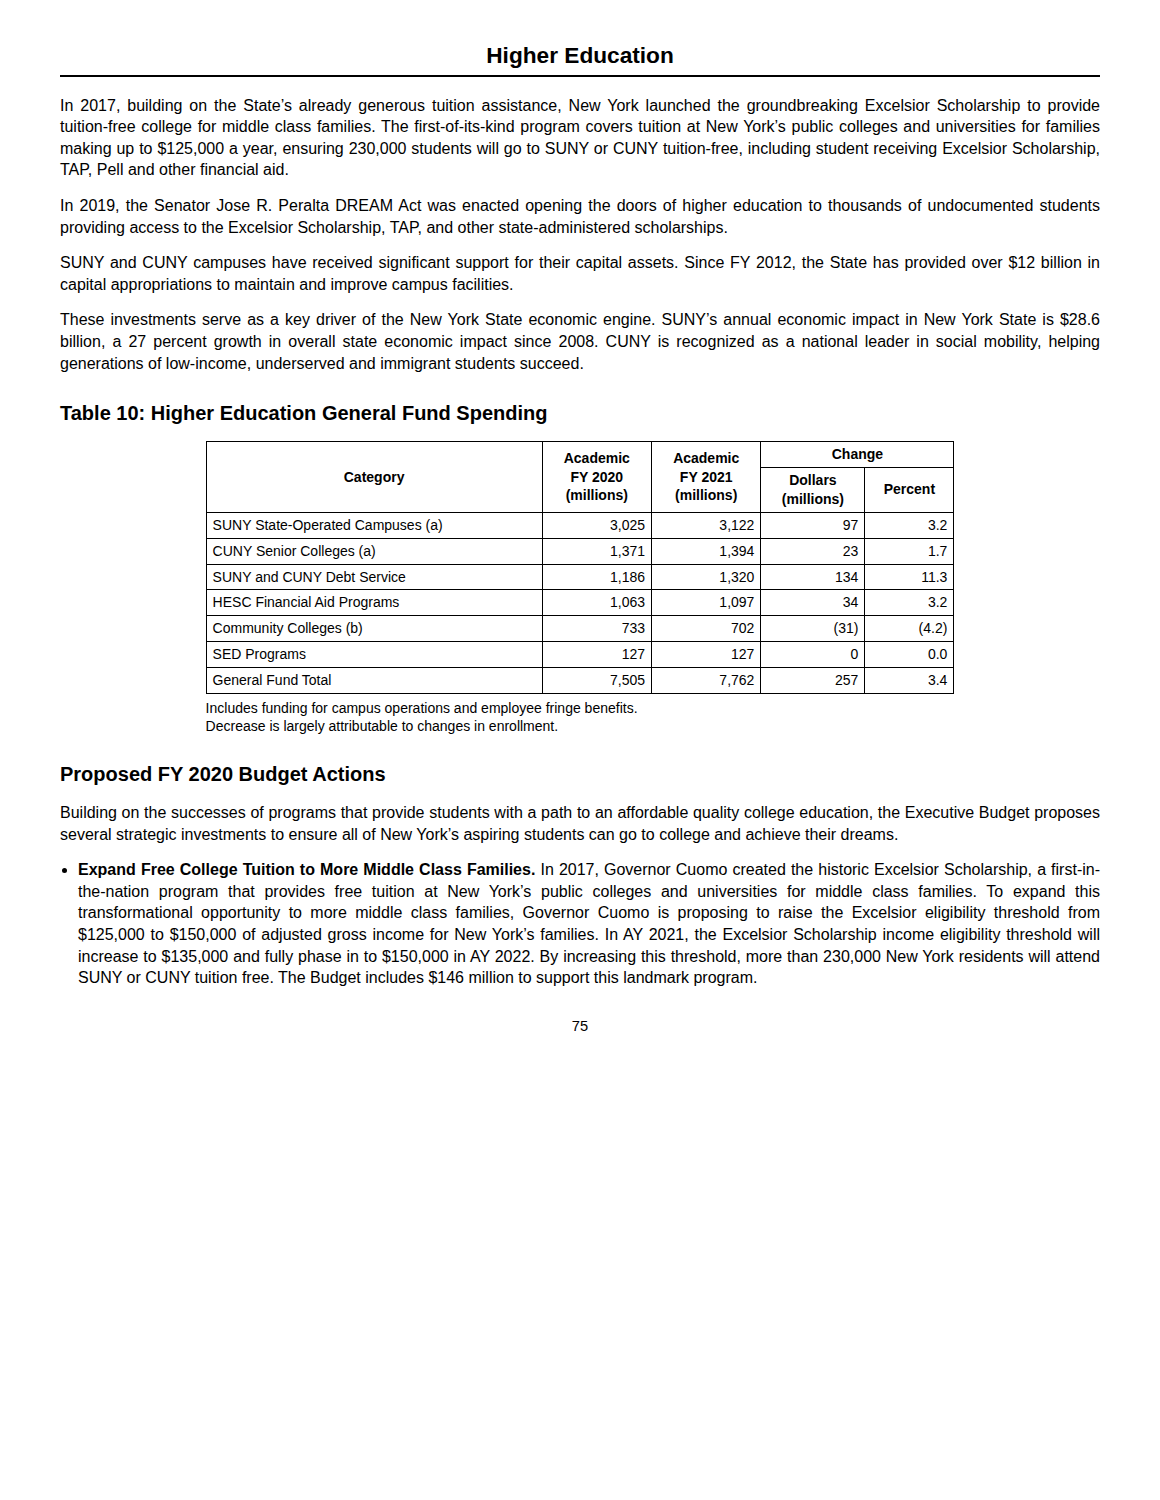Higher Education
In 2017, building on the State’s already generous tuition assistance, New York launched the groundbreaking Excelsior Scholarship to provide tuition-free college for middle class families. The first-of-its-kind program covers tuition at New York’s public colleges and universities for families making up to $125,000 a year, ensuring 230,000 students will go to SUNY or CUNY tuition-free, including student receiving Excelsior Scholarship, TAP, Pell and other financial aid.
In 2019, the Senator Jose R. Peralta DREAM Act was enacted opening the doors of higher education to thousands of undocumented students providing access to the Excelsior Scholarship, TAP, and other state-administered scholarships.
SUNY and CUNY campuses have received significant support for their capital assets. Since FY 2012, the State has provided over $12 billion in capital appropriations to maintain and improve campus facilities.
These investments serve as a key driver of the New York State economic engine. SUNY’s annual economic impact in New York State is $28.6 billion, a 27 percent growth in overall state economic impact since 2008. CUNY is recognized as a national leader in social mobility, helping generations of low-income, underserved and immigrant students succeed.
Table 10: Higher Education General Fund Spending
| Category | Academic FY 2020 (millions) | Academic FY 2021 (millions) | Change |
| --- | --- | --- | --- |
| Dollars (millions) | Percent |
| SUNY State-Operated Campuses (a) | 3,025 | 3,122 | 97 | 3.2 |
| CUNY Senior Colleges (a) | 1,371 | 1,394 | 23 | 1.7 |
| SUNY and CUNY Debt Service | 1,186 | 1,320 | 134 | 11.3 |
| HESC Financial Aid Programs | 1,063 | 1,097 | 34 | 3.2 |
| Community Colleges (b) | 733 | 702 | (31) | (4.2) |
| SED Programs | 127 | 127 | 0 | 0.0 |
| General Fund Total | 7,505 | 7,762 | 257 | 3.4 |
Includes funding for campus operations and employee fringe benefits.
Decrease is largely attributable to changes in enrollment.
Proposed FY 2020 Budget Actions
Building on the successes of programs that provide students with a path to an affordable quality college education, the Executive Budget proposes several strategic investments to ensure all of New York’s aspiring students can go to college and achieve their dreams.
Expand Free College Tuition to More Middle Class Families. In 2017, Governor Cuomo created the historic Excelsior Scholarship, a first-in-the-nation program that provides free tuition at New York’s public colleges and universities for middle class families. To expand this transformational opportunity to more middle class families, Governor Cuomo is proposing to raise the Excelsior eligibility threshold from $125,000 to $150,000 of adjusted gross income for New York’s families. In AY 2021, the Excelsior Scholarship income eligibility threshold will increase to $135,000 and fully phase in to $150,000 in AY 2022. By increasing this threshold, more than 230,000 New York residents will attend SUNY or CUNY tuition free. The Budget includes $146 million to support this landmark program.
75